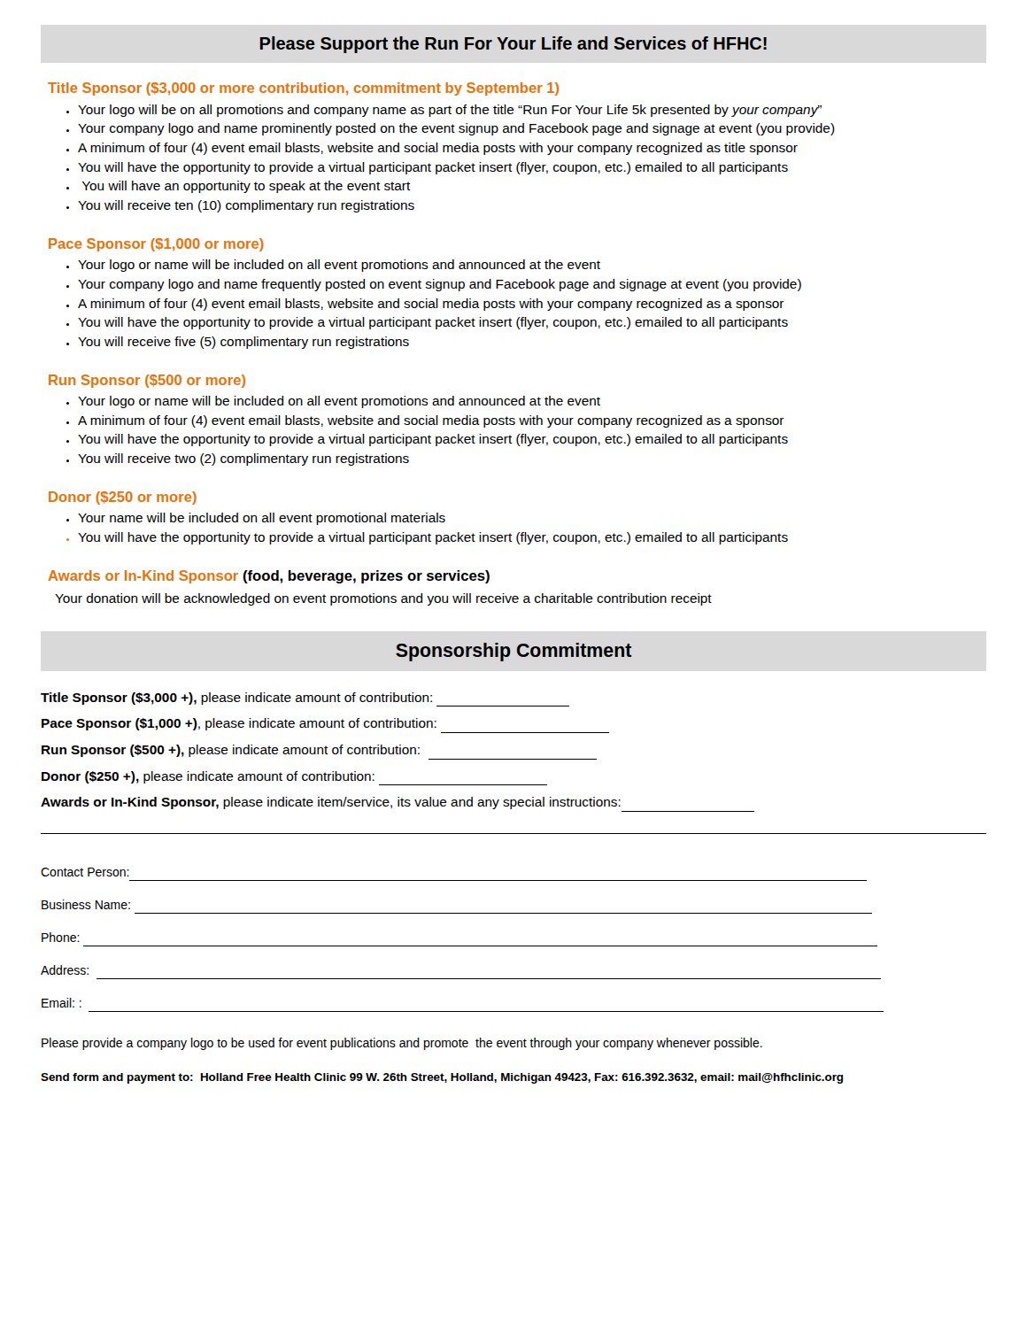Please Support the Run For Your Life and Services of HFHC!
Title Sponsor ($3,000 or more contribution, commitment by September 1)
Your logo will be on all promotions and company name as part of the title “Run For Your Life 5k presented by your company”
Your company logo and name prominently posted on the event signup and Facebook page and signage at event (you provide)
A minimum of four (4) event email blasts, website and social media posts with your company recognized as title sponsor
You will have the opportunity to provide a virtual participant packet insert (flyer, coupon, etc.) emailed to all participants
You will have an opportunity to speak at the event start
You will receive ten (10) complimentary run registrations
Pace Sponsor ($1,000 or more)
Your logo or name will be included on all event promotions and announced at the event
Your company logo and name frequently posted on event signup and Facebook page and signage at event (you provide)
A minimum of four (4) event email blasts, website and social media posts with your company recognized as a sponsor
You will have the opportunity to provide a virtual participant packet insert (flyer, coupon, etc.) emailed to all participants
You will receive five (5) complimentary run registrations
Run Sponsor ($500 or more)
Your logo or name will be included on all event promotions and announced at the event
A minimum of four (4) event email blasts, website and social media posts with your company recognized as a sponsor
You will have the opportunity to provide a virtual participant packet insert (flyer, coupon, etc.) emailed to all participants
You will receive two (2) complimentary run registrations
Donor ($250 or more)
Your name will be included on all event promotional materials
You will have the opportunity to provide a virtual participant packet insert (flyer, coupon, etc.) emailed to all participants
Awards or In-Kind Sponsor (food, beverage, prizes or services)
Your donation will be acknowledged on event promotions and you will receive a charitable contribution receipt
Sponsorship Commitment
Title Sponsor ($3,000 +), please indicate amount of contribution:
Pace Sponsor ($1,000 +), please indicate amount of contribution:
Run Sponsor ($500 +), please indicate amount of contribution:
Donor ($250 +), please indicate amount of contribution:
Awards or In-Kind Sponsor, please indicate item/service, its value and any special instructions:
Contact Person:
Business Name:
Phone:
Address:
Email: :
Please provide a company logo to be used for event publications and promote the event through your company whenever possible.
Send form and payment to: Holland Free Health Clinic 99 W. 26th Street, Holland, Michigan 49423, Fax: 616.392.3632, email: mail@hfhclinic.org